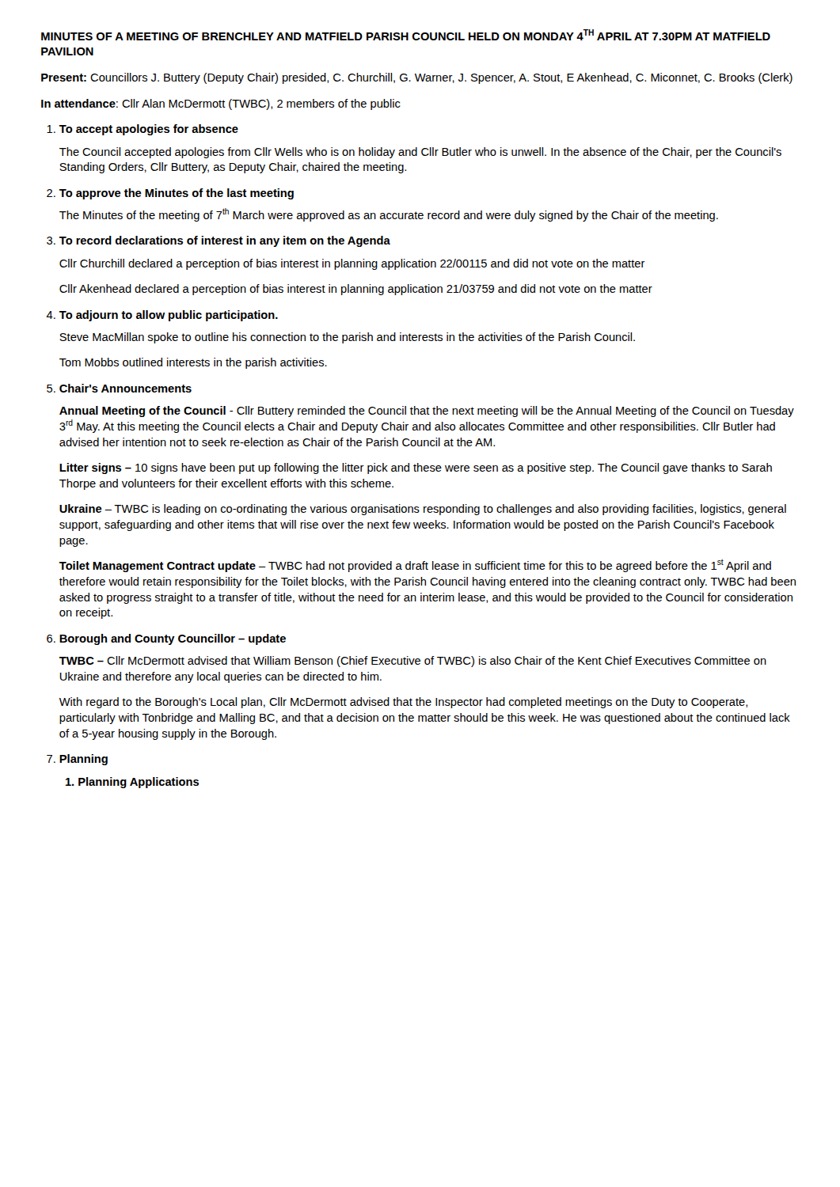MINUTES OF A MEETING OF BRENCHLEY AND MATFIELD PARISH COUNCIL HELD ON MONDAY 4TH APRIL AT 7.30PM AT MATFIELD PAVILION
Present: Councillors J. Buttery (Deputy Chair) presided, C. Churchill, G. Warner, J. Spencer, A. Stout, E Akenhead, C. Miconnet, C. Brooks (Clerk)
In attendance: Cllr Alan McDermott (TWBC), 2 members of the public
To accept apologies for absence
The Council accepted apologies from Cllr Wells who is on holiday and Cllr Butler who is unwell. In the absence of the Chair, per the Council's Standing Orders, Cllr Buttery, as Deputy Chair, chaired the meeting.
To approve the Minutes of the last meeting
The Minutes of the meeting of 7th March were approved as an accurate record and were duly signed by the Chair of the meeting.
To record declarations of interest in any item on the Agenda
Cllr Churchill declared a perception of bias interest in planning application 22/00115 and did not vote on the matter
Cllr Akenhead declared a perception of bias interest in planning application 21/03759 and did not vote on the matter
To adjourn to allow public participation.
Steve MacMillan spoke to outline his connection to the parish and interests in the activities of the Parish Council.
Tom Mobbs outlined interests in the parish activities.
Chair's Announcements
Annual Meeting of the Council - Cllr Buttery reminded the Council that the next meeting will be the Annual Meeting of the Council on Tuesday 3rd May. At this meeting the Council elects a Chair and Deputy Chair and also allocates Committee and other responsibilities. Cllr Butler had advised her intention not to seek re-election as Chair of the Parish Council at the AM.
Litter signs – 10 signs have been put up following the litter pick and these were seen as a positive step. The Council gave thanks to Sarah Thorpe and volunteers for their excellent efforts with this scheme.
Ukraine – TWBC is leading on co-ordinating the various organisations responding to challenges and also providing facilities, logistics, general support, safeguarding and other items that will rise over the next few weeks. Information would be posted on the Parish Council's Facebook page.
Toilet Management Contract update – TWBC had not provided a draft lease in sufficient time for this to be agreed before the 1st April and therefore would retain responsibility for the Toilet blocks, with the Parish Council having entered into the cleaning contract only. TWBC had been asked to progress straight to a transfer of title, without the need for an interim lease, and this would be provided to the Council for consideration on receipt.
Borough and County Councillor – update
TWBC – Cllr McDermott advised that William Benson (Chief Executive of TWBC) is also Chair of the Kent Chief Executives Committee on Ukraine and therefore any local queries can be directed to him.
With regard to the Borough's Local plan, Cllr McDermott advised that the Inspector had completed meetings on the Duty to Cooperate, particularly with Tonbridge and Malling BC, and that a decision on the matter should be this week. He was questioned about the continued lack of a 5-year housing supply in the Borough.
Planning
Planning Applications